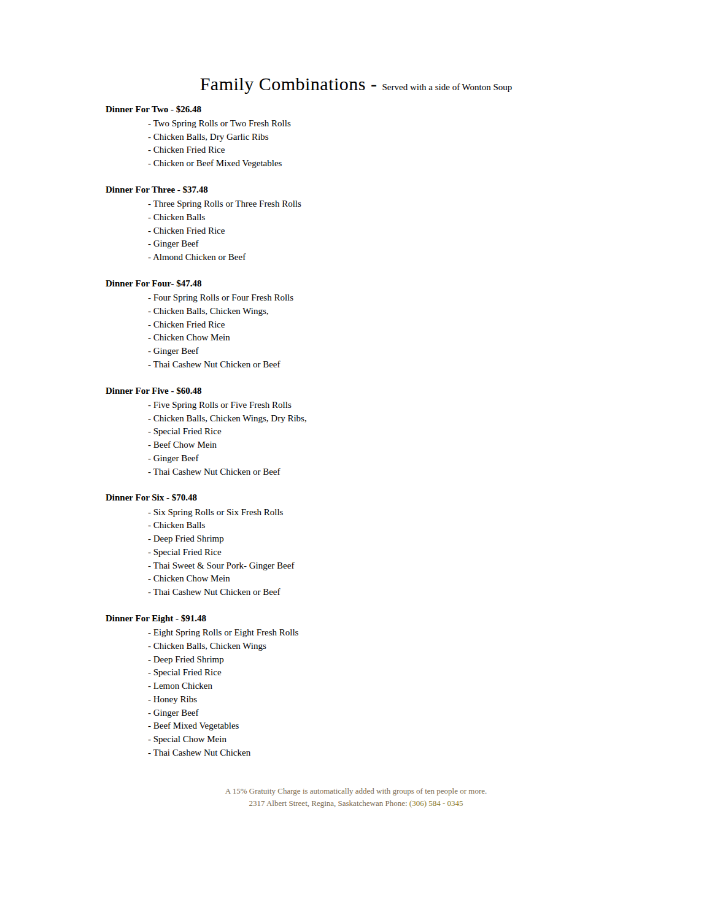Family Combinations - Served with a side of Wonton Soup
Dinner For Two - $26.48
- Two Spring Rolls or Two Fresh Rolls
- Chicken Balls, Dry Garlic Ribs
- Chicken Fried Rice
- Chicken or Beef Mixed Vegetables
Dinner For Three - $37.48
- Three Spring Rolls or Three Fresh Rolls
- Chicken Balls
- Chicken Fried Rice
- Ginger Beef
- Almond Chicken or Beef
Dinner For Four- $47.48
- Four Spring Rolls or Four Fresh Rolls
- Chicken Balls, Chicken Wings,
- Chicken Fried Rice
- Chicken Chow Mein
- Ginger Beef
- Thai Cashew Nut Chicken or Beef
Dinner For Five - $60.48
- Five Spring Rolls or Five Fresh Rolls
- Chicken Balls, Chicken Wings, Dry Ribs,
- Special Fried Rice
- Beef Chow Mein
- Ginger Beef
- Thai Cashew Nut Chicken or Beef
Dinner For Six - $70.48
- Six Spring Rolls or Six Fresh Rolls
- Chicken Balls
- Deep Fried Shrimp
- Special Fried Rice
- Thai Sweet & Sour Pork- Ginger Beef
- Chicken Chow Mein
- Thai Cashew Nut Chicken or Beef
Dinner For Eight - $91.48
- Eight Spring Rolls or Eight Fresh Rolls
- Chicken Balls, Chicken Wings
- Deep Fried Shrimp
- Special Fried Rice
- Lemon Chicken
- Honey Ribs
- Ginger Beef
- Beef Mixed Vegetables
- Special Chow Mein
- Thai Cashew Nut Chicken
A 15% Gratuity Charge is automatically added with groups of ten people or more.
2317 Albert Street, Regina, Saskatchewan Phone: (306) 584 - 0345